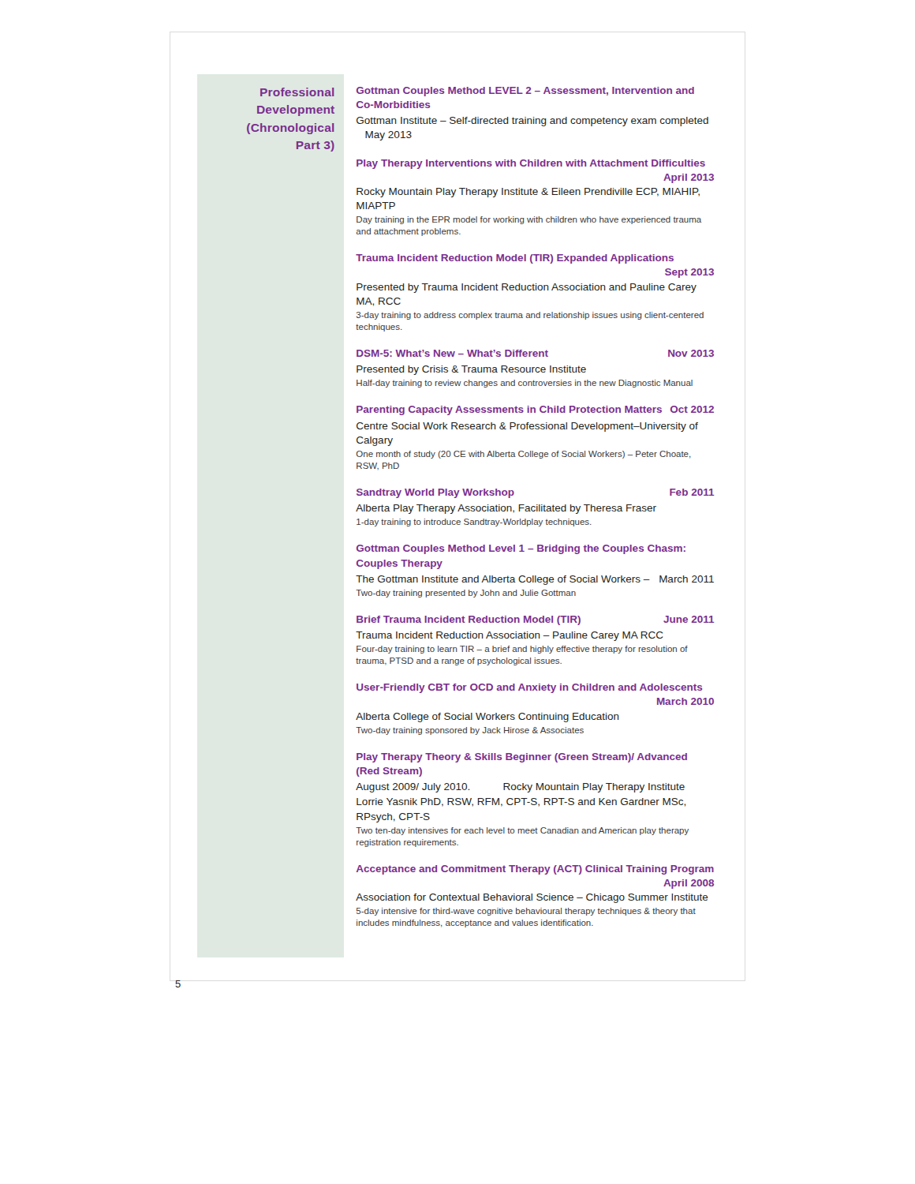| Professional Development (Chronological Part 3) | Gottman Couples Method LEVEL 2 – Assessment, Intervention and Co-Morbidities Gottman Institute – Self-directed training and competency exam completed May 2013 Play Therapy Interventions with Children with Attachment Difficulties April 2013 Rocky Mountain Play Therapy Institute & Eileen Prendiville ECP, MIAHIP, MIAPTP Day training in the EPR model for working with children who have experienced trauma and attachment problems. Trauma Incident Reduction Model (TIR) Expanded Applications Sept 2013 Presented by Trauma Incident Reduction Association and Pauline Carey MA, RCC 3-day training to address complex trauma and relationship issues using client-centered techniques. DSM-5: What’s New – What’s Different Nov 2013 Presented by Crisis & Trauma Resource Institute Half-day training to review changes and controversies in the new Diagnostic Manual Parenting Capacity Assessments in Child Protection Matters Oct 2012 Centre Social Work Research & Professional Development–University of Calgary One month of study (20 CE with Alberta College of Social Workers) – Peter Choate, RSW, PhD Sandtray World Play Workshop Feb 2011 Alberta Play Therapy Association, Facilitated by Theresa Fraser 1-day training to introduce Sandtray-Worldplay techniques. Gottman Couples Method Level 1 – Bridging the Couples Chasm: Couples Therapy The Gottman Institute and Alberta College of Social Workers – March 2011 Two-day training presented by John and Julie Gottman Brief Trauma Incident Reduction Model (TIR) June 2011 Trauma Incident Reduction Association – Pauline Carey MA RCC Four-day training to learn TIR – a brief and highly effective therapy for resolution of trauma, PTSD and a range of psychological issues. User-Friendly CBT for OCD and Anxiety in Children and Adolescents March 2010 Alberta College of Social Workers Continuing Education Two-day training sponsored by Jack Hirose & Associates Play Therapy Theory & Skills Beginner (Green Stream)/ Advanced (Red Stream) August 2009/ July 2010. Rocky Mountain Play Therapy Institute Lorrie Yasnik PhD, RSW, RFM, CPT-S, RPT-S and Ken Gardner MSc, RPsych, CPT-S Two ten-day intensives for each level to meet Canadian and American play therapy registration requirements. Acceptance and Commitment Therapy (ACT) Clinical Training Program April 2008 Association for Contextual Behavioral Science – Chicago Summer Institute 5-day intensive for third-wave cognitive behavioural therapy techniques & theory that includes mindfulness, acceptance and values identification. |
5